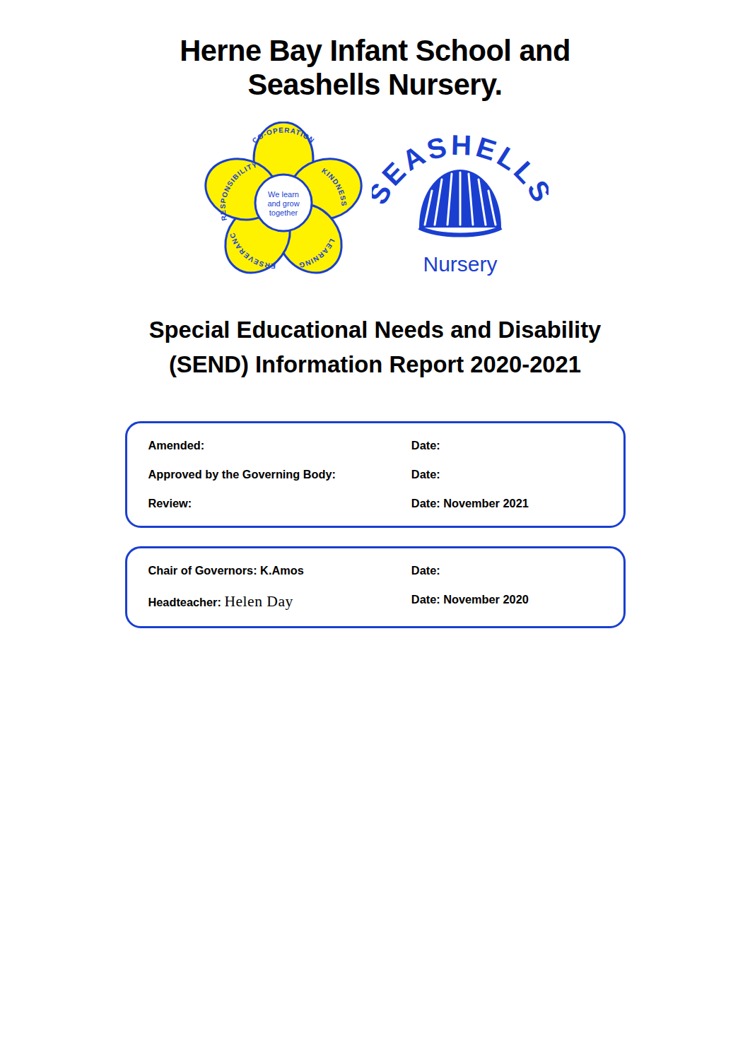Herne Bay Infant School and Seashells Nursery.
We learn and grow together CO-OPERATION KINDNESS LEARNING PERSEVERANCE RESPONSIBILITY SEASHELLS Nursery
Special Educational Needs and Disability (SEND) Information Report 2020-2021
Amended: Date:
Approved by the Governing Body: Date:
Review: Date: November 2021
Chair of Governors: K.Amos Date:
Headteacher: Helen Day Date: November 2020